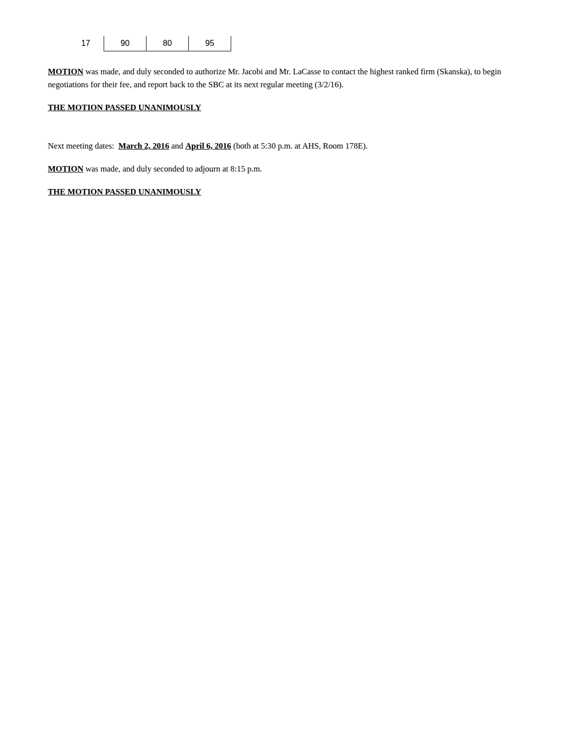| 17 | 90 | 80 | 95 |
MOTION was made, and duly seconded to authorize Mr. Jacobi and Mr. LaCasse to contact the highest ranked firm (Skanska), to begin negotiations for their fee, and report back to the SBC at its next regular meeting (3/2/16).
THE MOTION PASSED UNANIMOUSLY
Next meeting dates: March 2, 2016 and April 6, 2016 (both at 5:30 p.m. at AHS, Room 178E).
MOTION was made, and duly seconded to adjourn at 8:15 p.m.
THE MOTION PASSED UNANIMOUSLY